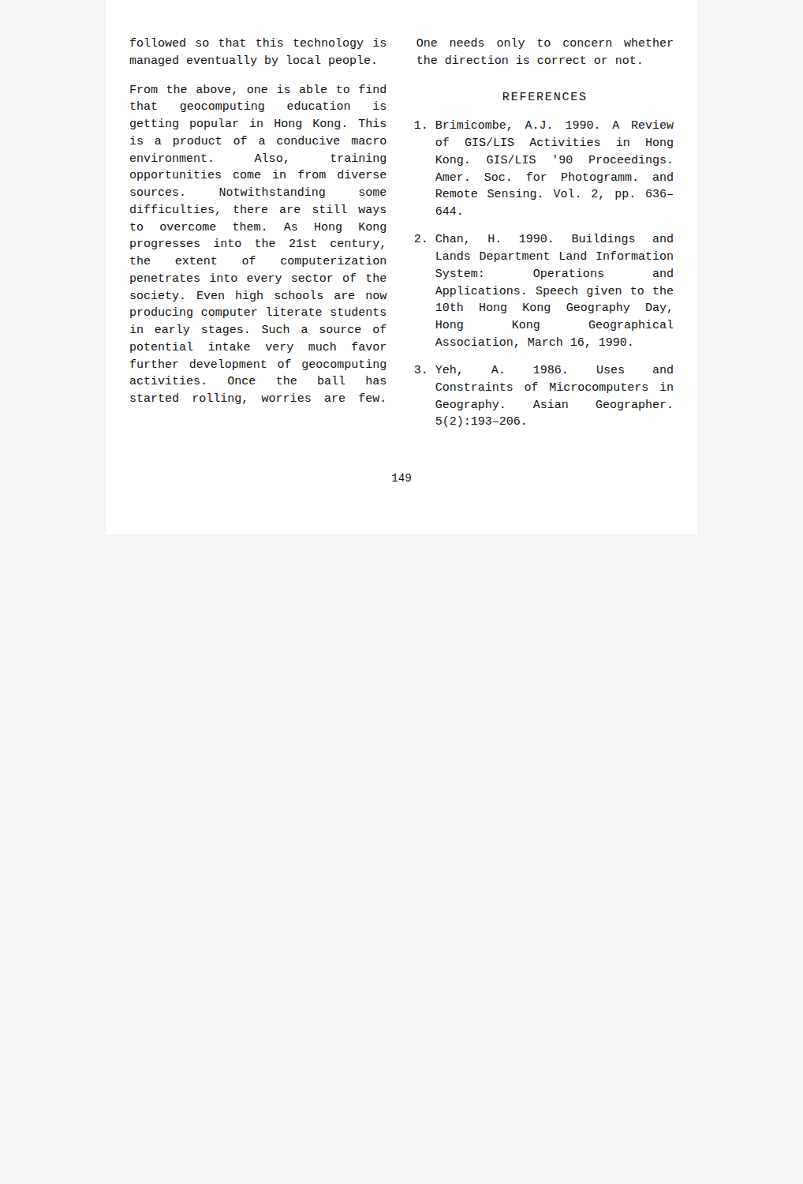followed so that this technology is managed eventually by local people.
From the above, one is able to find that geocomputing education is getting popular in Hong Kong. This is a product of a conducive macro environment. Also, training opportunities come in from diverse sources. Notwithstanding some difficulties, there are still ways to overcome them. As Hong Kong progresses into the 21st century, the extent of computerization penetrates into every sector of the society. Even high schools are now producing computer literate students in early stages. Such a source of potential intake very much favor further development of geocomputing activities. Once the ball has started rolling, worries are few. One needs only to concern whether the direction is correct or not.
References
Brimicombe, A.J. 1990. A Review of GIS/LIS Activities in Hong Kong. GIS/LIS '90 Proceedings. Amer. Soc. for Photogramm. and Remote Sensing. Vol. 2, pp. 636–644.
Chan, H. 1990. Buildings and Lands Department Land Information System: Operations and Applications. Speech given to the 10th Hong Kong Geography Day, Hong Kong Geographical Association, March 16, 1990.
Yeh, A. 1986. Uses and Constraints of Microcomputers in Geography. Asian Geographer. 5(2):193–206.
149